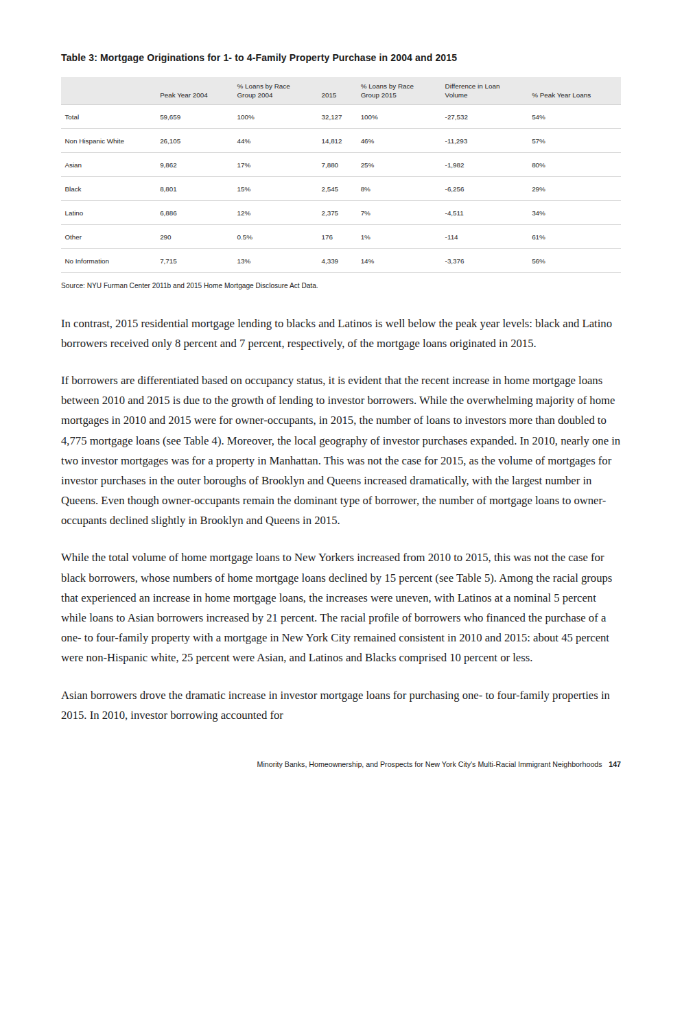Table 3: Mortgage Originations for 1- to 4-Family Property Purchase in 2004 and 2015
| | Peak Year 2004 | % Loans by Race Group 2004 | 2015 | % Loans by Race Group 2015 | Difference in Loan Volume | % Peak Year Loans |
| --- | --- | --- | --- | --- | --- | --- |
| Total | 59,659 | 100% | 32,127 | 100% | -27,532 | 54% |
| Non Hispanic White | 26,105 | 44% | 14,812 | 46% | -11,293 | 57% |
| Asian | 9,862 | 17% | 7,880 | 25% | -1,982 | 80% |
| Black | 8,801 | 15% | 2,545 | 8% | -6,256 | 29% |
| Latino | 6,886 | 12% | 2,375 | 7% | -4,511 | 34% |
| Other | 290 | 0.5% | 176 | 1% | -114 | 61% |
| No Information | 7,715 | 13% | 4,339 | 14% | -3,376 | 56% |
Source: NYU Furman Center 2011b and 2015 Home Mortgage Disclosure Act Data.
In contrast, 2015 residential mortgage lending to blacks and Latinos is well below the peak year levels: black and Latino borrowers received only 8 percent and 7 percent, respectively, of the mortgage loans originated in 2015.
If borrowers are differentiated based on occupancy status, it is evident that the recent increase in home mortgage loans between 2010 and 2015 is due to the growth of lending to investor borrowers. While the overwhelming majority of home mortgages in 2010 and 2015 were for owner-occupants, in 2015, the number of loans to investors more than doubled to 4,775 mortgage loans (see Table 4). Moreover, the local geography of investor purchases expanded. In 2010, nearly one in two investor mortgages was for a property in Manhattan. This was not the case for 2015, as the volume of mortgages for investor purchases in the outer boroughs of Brooklyn and Queens increased dramatically, with the largest number in Queens. Even though owner-occupants remain the dominant type of borrower, the number of mortgage loans to owner-occupants declined slightly in Brooklyn and Queens in 2015.
While the total volume of home mortgage loans to New Yorkers increased from 2010 to 2015, this was not the case for black borrowers, whose numbers of home mortgage loans declined by 15 percent (see Table 5). Among the racial groups that experienced an increase in home mortgage loans, the increases were uneven, with Latinos at a nominal 5 percent while loans to Asian borrowers increased by 21 percent. The racial profile of borrowers who financed the purchase of a one- to four-family property with a mortgage in New York City remained consistent in 2010 and 2015: about 45 percent were non-Hispanic white, 25 percent were Asian, and Latinos and Blacks comprised 10 percent or less.
Asian borrowers drove the dramatic increase in investor mortgage loans for purchasing one- to four-family properties in 2015. In 2010, investor borrowing accounted for
Minority Banks, Homeownership, and Prospects for New York City's Multi-Racial Immigrant Neighborhoods147